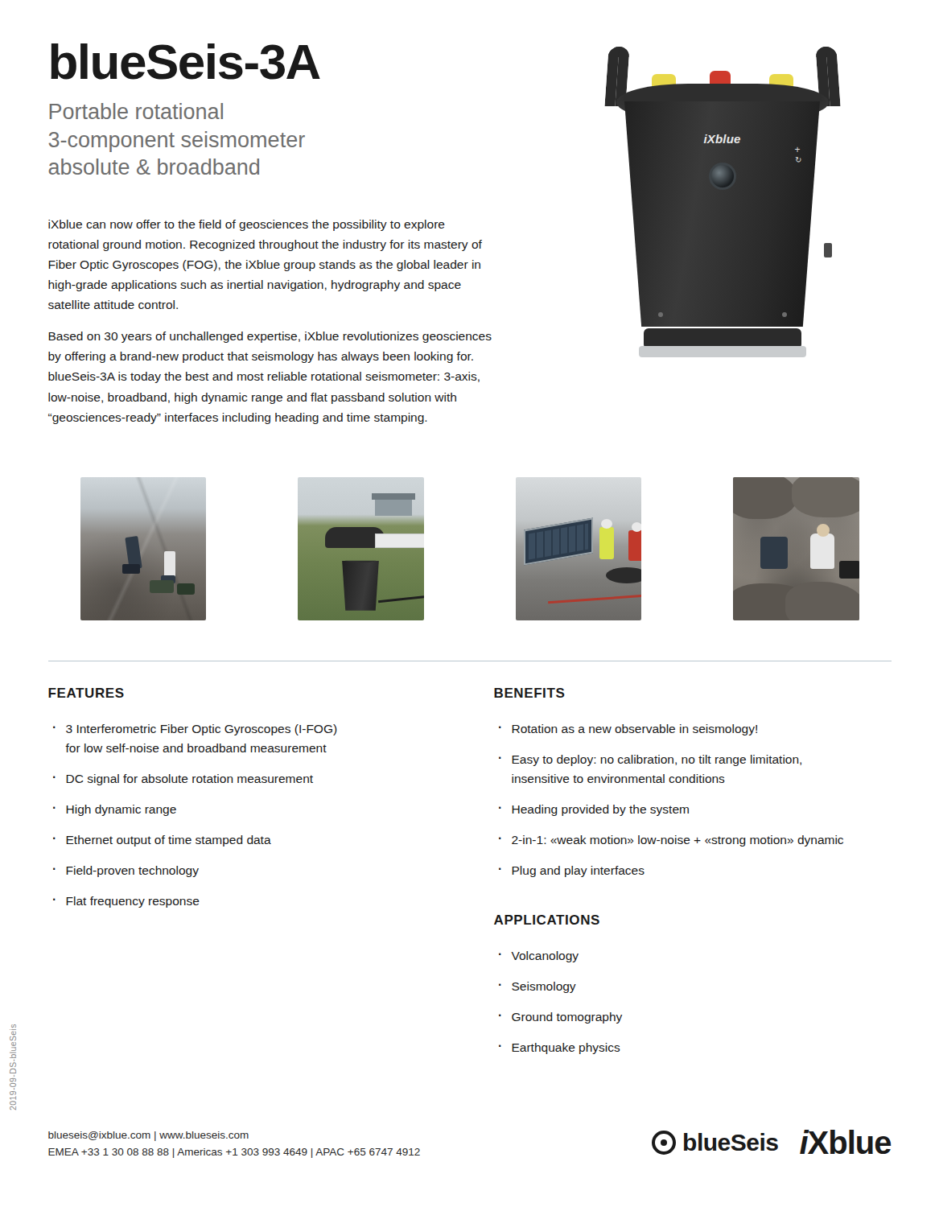blueSeis-3A
Portable rotational
3-component seismometer
absolute & broadband
iXblue can now offer to the field of geosciences the possibility to explore rotational ground motion. Recognized throughout the industry for its mastery of Fiber Optic Gyroscopes (FOG), the iXblue group stands as the global leader in high-grade applications such as inertial navigation, hydrography and space satellite attitude control.
Based on 30 years of unchallenged expertise, iXblue revolutionizes geosciences by offering a brand-new product that seismology has always been looking for. blueSeis-3A is today the best and most reliable rotational seismometer: 3-axis, low-noise, broadband, high dynamic range and flat passband solution with “geosciences-ready” interfaces including heading and time stamping.
iXblue
+
↻
Deployment on volcanic slope
Field installation in grassland
Installation with solar panel
Deployment inside lava cave
Features
3 Interferometric Fiber Optic Gyroscopes (I-FOG)for low self-noise and broadband measurement
DC signal for absolute rotation measurement
High dynamic range
Ethernet output of time stamped data
Field-proven technology
Flat frequency response
Benefits
Rotation as a new observable in seismology!
Easy to deploy: no calibration, no tilt range limitation,insensitive to environmental conditions
Heading provided by the system
2-in-1: «weak motion» low-noise + «strong motion» dynamic
Plug and play interfaces
Applications
Volcanology
Seismology
Ground tomography
Earthquake physics
2019-09-DS-blueSeis
blueseis@ixblue.com | www.blueseis.com
EMEA +33 1 30 08 88 88 | Americas +1 303 993 4649 | APAC +65 6747 4912
blueSeis
i Xblue